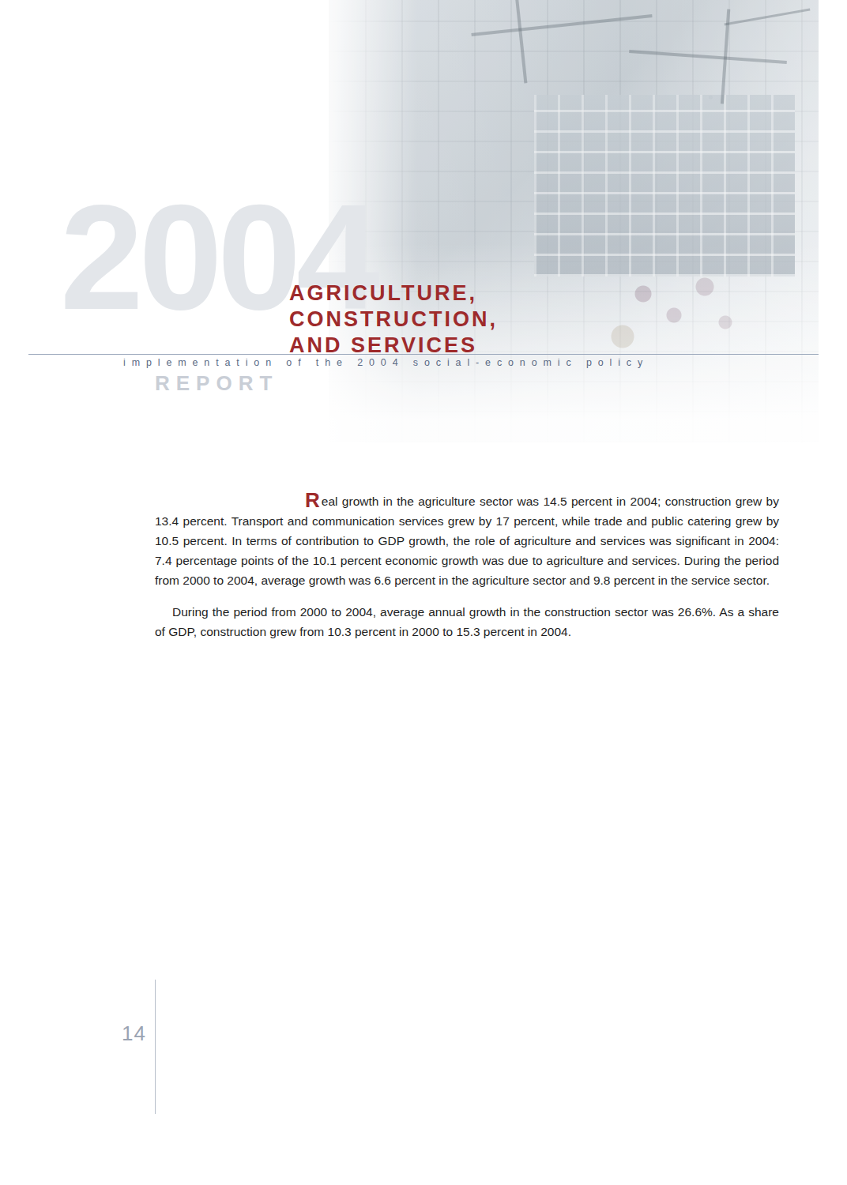2004
Agriculture, Construction, and Services
i m p l e m e n t a t i o n o f t h e 2 0 0 4 s o c i a l - e c o n o m i c p o l i c y
REPORT
Real growth in the agriculture sector was 14.5 percent in 2004; construction grew by 13.4 percent. Transport and communication services grew by 17 percent, while trade and public catering grew by 10.5 percent. In terms of contribution to GDP growth, the role of agriculture and services was significant in 2004: 7.4 percentage points of the 10.1 percent economic growth was due to agriculture and services. During the period from 2000 to 2004, average growth was 6.6 percent in the agriculture sector and 9.8 percent in the service sector.
During the period from 2000 to 2004, average annual growth in the construction sector was 26.6%. As a share of GDP, construction grew from 10.3 percent in 2000 to 15.3 percent in 2004.
14